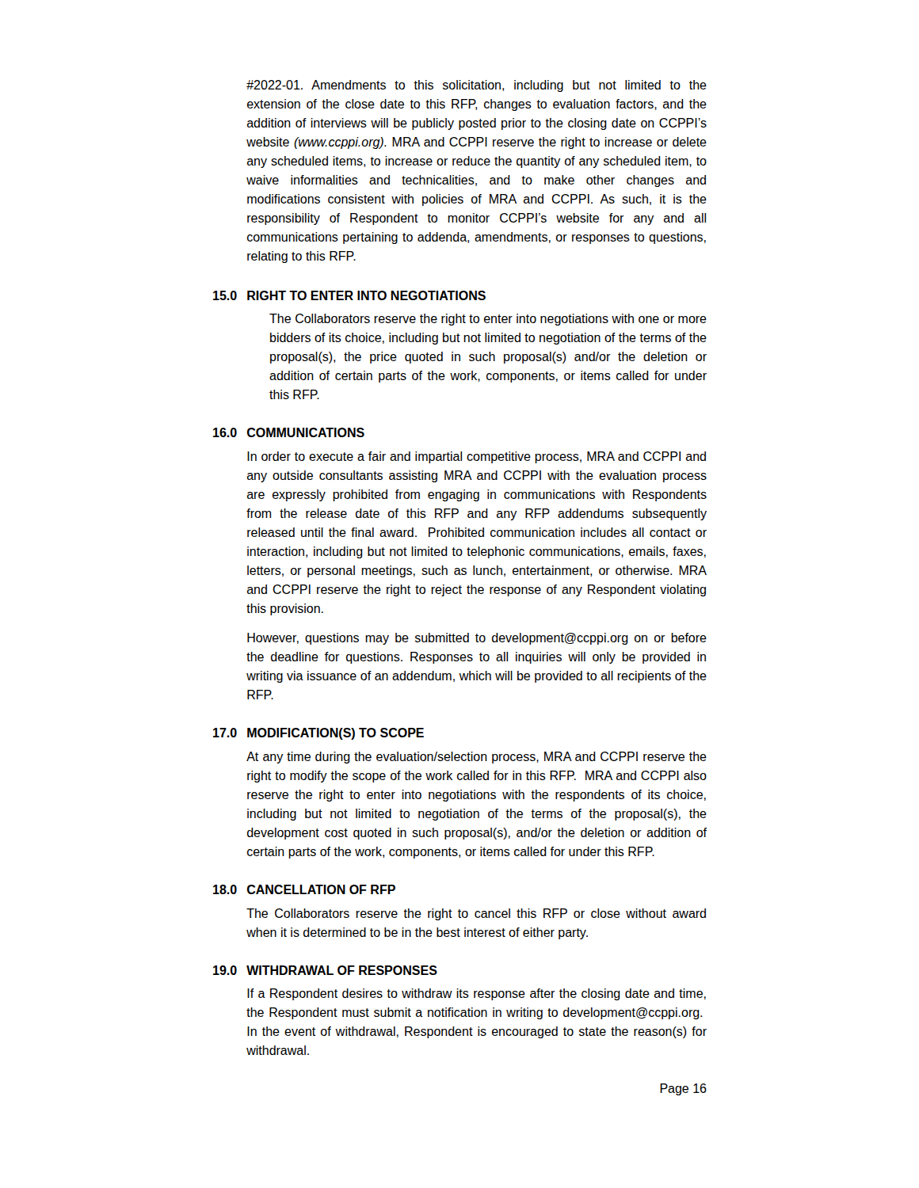#2022-01. Amendments to this solicitation, including but not limited to the extension of the close date to this RFP, changes to evaluation factors, and the addition of interviews will be publicly posted prior to the closing date on CCPPI’s website (www.ccppi.org). MRA and CCPPI reserve the right to increase or delete any scheduled items, to increase or reduce the quantity of any scheduled item, to waive informalities and technicalities, and to make other changes and modifications consistent with policies of MRA and CCPPI. As such, it is the responsibility of Respondent to monitor CCPPI’s website for any and all communications pertaining to addenda, amendments, or responses to questions, relating to this RFP.
15.0 RIGHT TO ENTER INTO NEGOTIATIONS
The Collaborators reserve the right to enter into negotiations with one or more bidders of its choice, including but not limited to negotiation of the terms of the proposal(s), the price quoted in such proposal(s) and/or the deletion or addition of certain parts of the work, components, or items called for under this RFP.
16.0 COMMUNICATIONS
In order to execute a fair and impartial competitive process, MRA and CCPPI and any outside consultants assisting MRA and CCPPI with the evaluation process are expressly prohibited from engaging in communications with Respondents from the release date of this RFP and any RFP addendums subsequently released until the final award. Prohibited communication includes all contact or interaction, including but not limited to telephonic communications, emails, faxes, letters, or personal meetings, such as lunch, entertainment, or otherwise. MRA and CCPPI reserve the right to reject the response of any Respondent violating this provision.
However, questions may be submitted to development@ccppi.org on or before the deadline for questions. Responses to all inquiries will only be provided in writing via issuance of an addendum, which will be provided to all recipients of the RFP.
17.0 MODIFICATION(S) TO SCOPE
At any time during the evaluation/selection process, MRA and CCPPI reserve the right to modify the scope of the work called for in this RFP. MRA and CCPPI also reserve the right to enter into negotiations with the respondents of its choice, including but not limited to negotiation of the terms of the proposal(s), the development cost quoted in such proposal(s), and/or the deletion or addition of certain parts of the work, components, or items called for under this RFP.
18.0 CANCELLATION OF RFP
The Collaborators reserve the right to cancel this RFP or close without award when it is determined to be in the best interest of either party.
19.0 WITHDRAWAL OF RESPONSES
If a Respondent desires to withdraw its response after the closing date and time, the Respondent must submit a notification in writing to development@ccppi.org. In the event of withdrawal, Respondent is encouraged to state the reason(s) for withdrawal.
Page 16